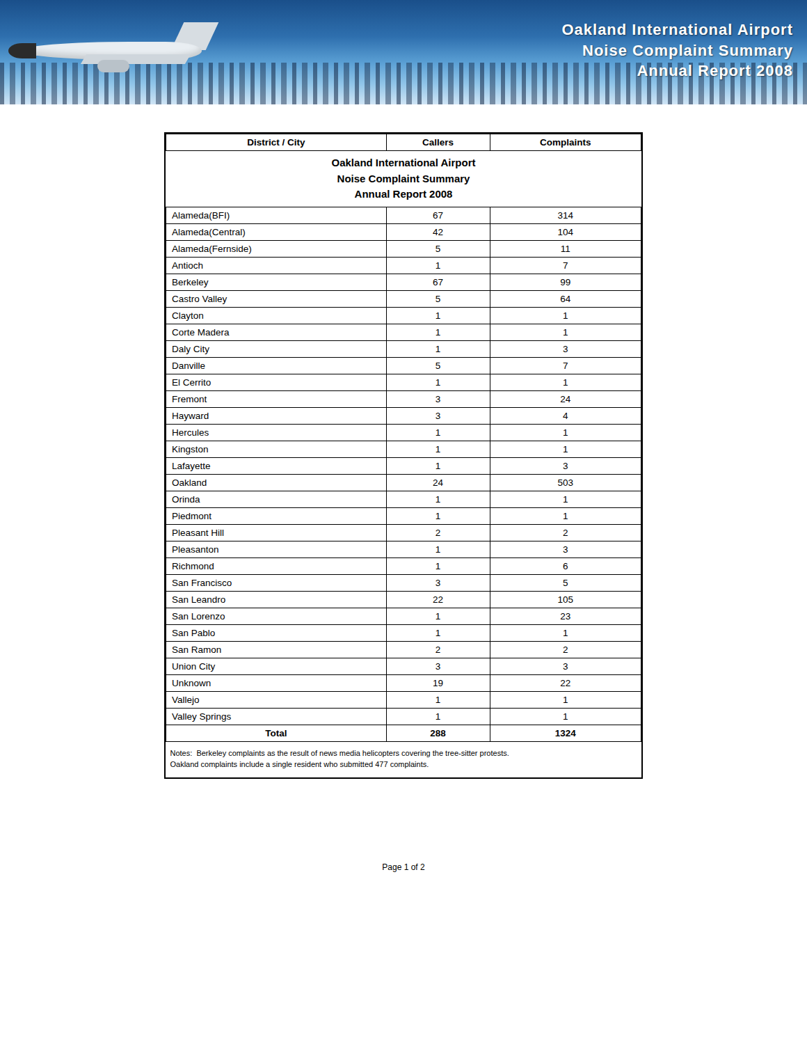Oakland International Airport
Noise Complaint Summary
Annual Report 2008
| Oakland International Airport Noise Complaint Summary Annual Report 2008 |
| District / City | Callers | Complaints |
| Alameda(BFI) | 67 | 314 |
| Alameda(Central) | 42 | 104 |
| Alameda(Fernside) | 5 | 11 |
| Antioch | 1 | 7 |
| Berkeley | 67 | 99 |
| Castro Valley | 5 | 64 |
| Clayton | 1 | 1 |
| Corte Madera | 1 | 1 |
| Daly City | 1 | 3 |
| Danville | 5 | 7 |
| El Cerrito | 1 | 1 |
| Fremont | 3 | 24 |
| Hayward | 3 | 4 |
| Hercules | 1 | 1 |
| Kingston | 1 | 1 |
| Lafayette | 1 | 3 |
| Oakland | 24 | 503 |
| Orinda | 1 | 1 |
| Piedmont | 1 | 1 |
| Pleasant Hill | 2 | 2 |
| Pleasanton | 1 | 3 |
| Richmond | 1 | 6 |
| San Francisco | 3 | 5 |
| San Leandro | 22 | 105 |
| San Lorenzo | 1 | 23 |
| San Pablo | 1 | 1 |
| San Ramon | 2 | 2 |
| Union City | 3 | 3 |
| Unknown | 19 | 22 |
| Vallejo | 1 | 1 |
| Valley Springs | 1 | 1 |
| Total | 288 | 1324 |
| Notes: Berkeley complaints as the result of news media helicopters covering the tree-sitter protests. Oakland complaints include a single resident who submitted 477 complaints. |
Page 1 of 2